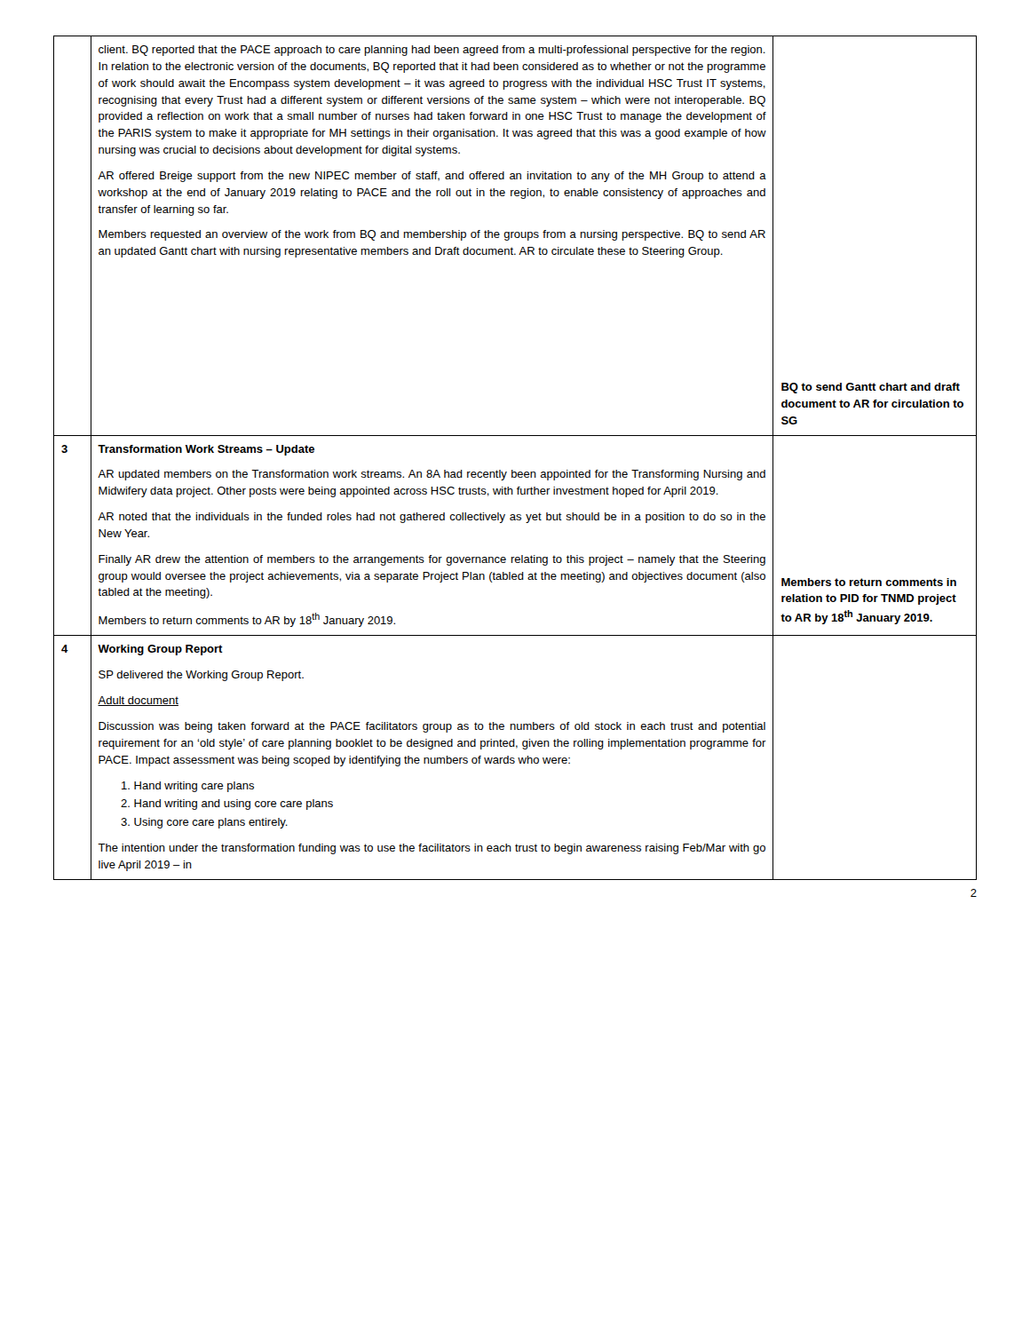| | client. BQ reported that the PACE approach to care planning had been agreed from a multi-professional perspective for the region. In relation to the electronic version of the documents, BQ reported that it had been considered as to whether or not the programme of work should await the Encompass system development – it was agreed to progress with the individual HSC Trust IT systems, recognising that every Trust had a different system or different versions of the same system – which were not interoperable. BQ provided a reflection on work that a small number of nurses had taken forward in one HSC Trust to manage the development of the PARIS system to make it appropriate for MH settings in their organisation. It was agreed that this was a good example of how nursing was crucial to decisions about development for digital systems. AR offered Breige support from the new NIPEC member of staff, and offered an invitation to any of the MH Group to attend a workshop at the end of January 2019 relating to PACE and the roll out in the region, to enable consistency of approaches and transfer of learning so far. Members requested an overview of the work from BQ and membership of the groups from a nursing perspective. BQ to send AR an updated Gantt chart with nursing representative members and Draft document. AR to circulate these to Steering Group. | BQ to send Gantt chart and draft document to AR for circulation to SG |
| 3 | Transformation Work Streams – Update AR updated members on the Transformation work streams. An 8A had recently been appointed for the Transforming Nursing and Midwifery data project. Other posts were being appointed across HSC trusts, with further investment hoped for April 2019. AR noted that the individuals in the funded roles had not gathered collectively as yet but should be in a position to do so in the New Year. Finally AR drew the attention of members to the arrangements for governance relating to this project – namely that the Steering group would oversee the project achievements, via a separate Project Plan (tabled at the meeting) and objectives document (also tabled at the meeting). Members to return comments to AR by 18 th January 2019. | Members to return comments in relation to PID for TNMD project to AR by 18 th January 2019. |
| 4 | Working Group Report SP delivered the Working Group Report. Adult document Discussion was being taken forward at the PACE facilitators group as to the numbers of old stock in each trust and potential requirement for an ‘old style’ of care planning booklet to be designed and printed, given the rolling implementation programme for PACE. Impact assessment was being scoped by identifying the numbers of wards who were: Hand writing care plans Hand writing and using core care plans Using core care plans entirely. The intention under the transformation funding was to use the facilitators in each trust to begin awareness raising Feb/Mar with go live April 2019 – in | |
2